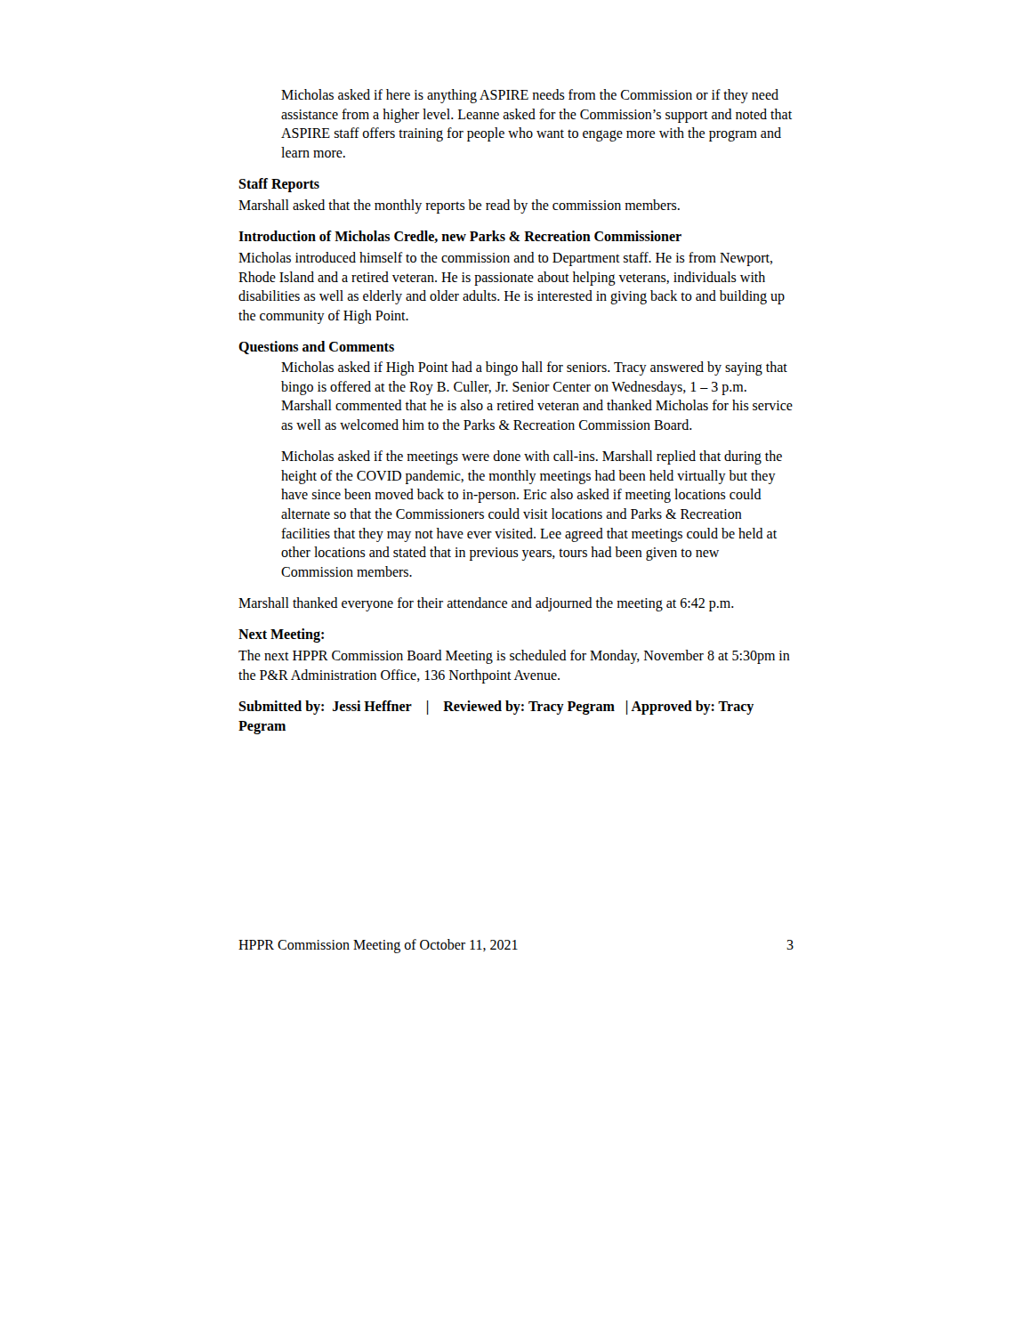Micholas asked if here is anything ASPIRE needs from the Commission or if they need assistance from a higher level. Leanne asked for the Commission’s support and noted that ASPIRE staff offers training for people who want to engage more with the program and learn more.
Staff Reports
Marshall asked that the monthly reports be read by the commission members.
Introduction of Micholas Credle, new Parks & Recreation Commissioner
Micholas introduced himself to the commission and to Department staff. He is from Newport, Rhode Island and a retired veteran. He is passionate about helping veterans, individuals with disabilities as well as elderly and older adults. He is interested in giving back to and building up the community of High Point.
Questions and Comments
Micholas asked if High Point had a bingo hall for seniors. Tracy answered by saying that bingo is offered at the Roy B. Culler, Jr. Senior Center on Wednesdays, 1 – 3 p.m. Marshall commented that he is also a retired veteran and thanked Micholas for his service as well as welcomed him to the Parks & Recreation Commission Board.
Micholas asked if the meetings were done with call-ins. Marshall replied that during the height of the COVID pandemic, the monthly meetings had been held virtually but they have since been moved back to in-person. Eric also asked if meeting locations could alternate so that the Commissioners could visit locations and Parks & Recreation facilities that they may not have ever visited. Lee agreed that meetings could be held at other locations and stated that in previous years, tours had been given to new Commission members.
Marshall thanked everyone for their attendance and adjourned the meeting at 6:42 p.m.
Next Meeting:
The next HPPR Commission Board Meeting is scheduled for Monday, November 8 at 5:30pm in the P&R Administration Office, 136 Northpoint Avenue.
Submitted by: Jessi Heffner | Reviewed by: Tracy Pegram | Approved by: Tracy Pegram
HPPR Commission Meeting of October 11, 2021 3